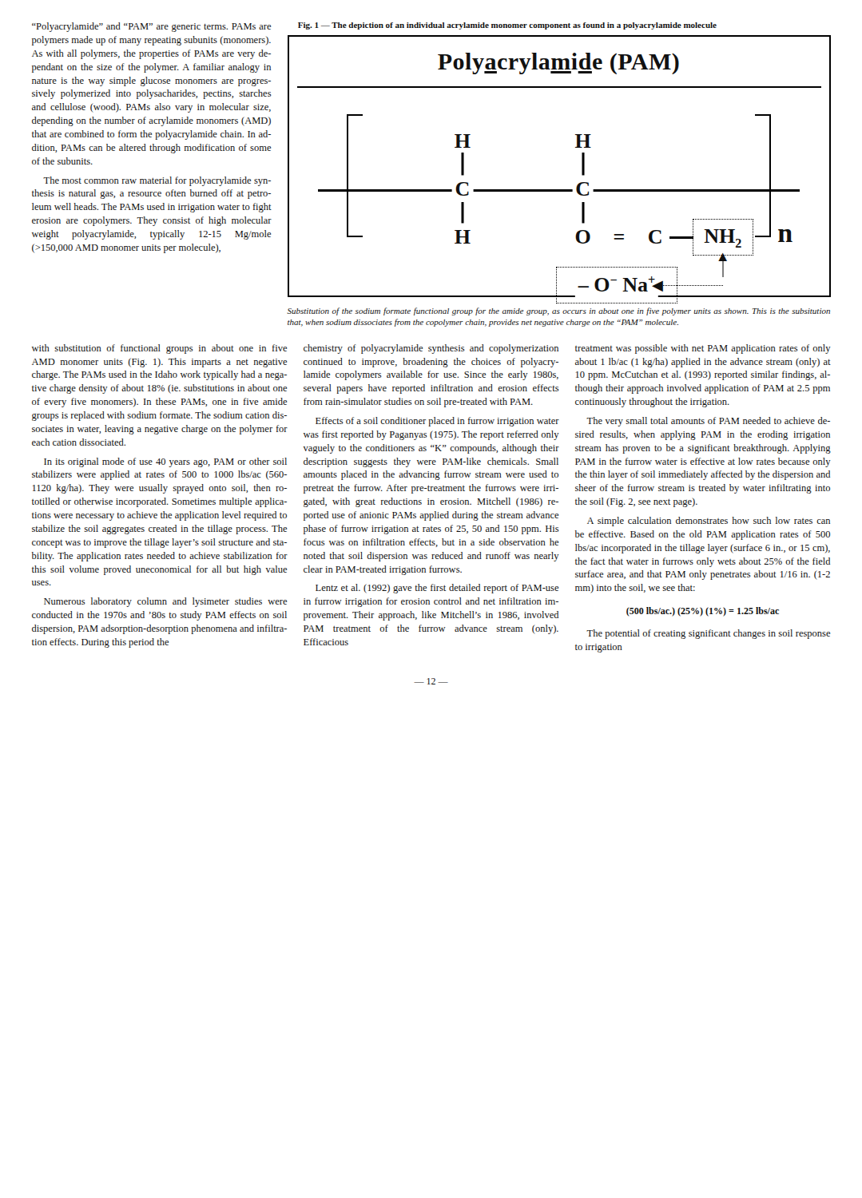“Polyacrylamide” and “PAM” are generic terms. PAMs are polymers made up of many repeating subunits (monomers). As with all polymers, the properties of PAMs are very dependant on the size of the polymer. A familiar analogy in nature is the way simple glucose monomers are progressively polymerized into polysacharides, pectins, starches and cellulose (wood). PAMs also vary in molecular size, depending on the number of acrylamide monomers (AMD) that are combined to form the polyacrylamide chain. In addition, PAMs can be altered through modification of some of the subunits.
The most common raw material for polyacrylamide synthesis is natural gas, a resource often burned off at petroleum well heads. The PAMs used in irrigation water to fight erosion are copolymers. They consist of high molecular weight polyacrylamide, typically 12-15 Mg/mole (>150,000 AMD monomer units per molecule),
Fig. 1 — The depiction of an individual acrylamide monomer component as found in a polyacrylamide molecule
Polyacrylamide (PAM)
n
H
C
H
H
C
O
=
C
NH2
▲
– O− Na+
◀
Substitution of the sodium formate functional group for the amide group, as occurs in about one in five polymer units as shown. This is the subsitution that, when sodium dissociates from the copolymer chain, provides net negative charge on the “PAM” molecule.
with substitution of functional groups in about one in five AMD monomer units (Fig. 1). This imparts a net negative charge. The PAMs used in the Idaho work typically had a negative charge density of about 18% (ie. substitutions in about one of every five monomers). In these PAMs, one in five amide groups is replaced with sodium formate. The sodium cation dissociates in water, leaving a negative charge on the polymer for each cation dissociated.
In its original mode of use 40 years ago, PAM or other soil stabilizers were applied at rates of 500 to 1000 lbs/ac (560-1120 kg/ha). They were usually sprayed onto soil, then rototilled or otherwise incorporated. Sometimes multiple applications were necessary to achieve the application level required to stabilize the soil aggregates created in the tillage process. The concept was to improve the tillage layer’s soil structure and stability. The application rates needed to achieve stabilization for this soil volume proved uneconomical for all but high value uses.
Numerous laboratory column and lysimeter studies were conducted in the 1970s and ’80s to study PAM effects on soil dispersion, PAM adsorption-desorption phenomena and infiltration effects. During this period the
chemistry of polyacrylamide synthesis and copolymerization continued to improve, broadening the choices of polyacrylamide copolymers available for use. Since the early 1980s, several papers have reported infiltration and erosion effects from rain-simulator studies on soil pre-treated with PAM.
Effects of a soil conditioner placed in furrow irrigation water was first reported by Paganyas (1975). The report referred only vaguely to the conditioners as “K” compounds, although their description suggests they were PAM-like chemicals. Small amounts placed in the advancing furrow stream were used to pretreat the furrow. After pre-treatment the furrows were irrigated, with great reductions in erosion. Mitchell (1986) reported use of anionic PAMs applied during the stream advance phase of furrow irrigation at rates of 25, 50 and 150 ppm. His focus was on infiltration effects, but in a side observation he noted that soil dispersion was reduced and runoff was nearly clear in PAM-treated irrigation furrows.
Lentz et al. (1992) gave the first detailed report of PAM-use in furrow irrigation for erosion control and net infiltration improvement. Their approach, like Mitchell’s in 1986, involved PAM treatment of the furrow advance stream (only). Efficacious
treatment was possible with net PAM application rates of only about 1 lb/ac (1 kg/ha) applied in the advance stream (only) at 10 ppm. McCutchan et al. (1993) reported similar findings, although their approach involved application of PAM at 2.5 ppm continuously throughout the irrigation.
The very small total amounts of PAM needed to achieve desired results, when applying PAM in the eroding irrigation stream has proven to be a significant breakthrough. Applying PAM in the furrow water is effective at low rates because only the thin layer of soil immediately affected by the dispersion and sheer of the furrow stream is treated by water infiltrating into the soil (Fig. 2, see next page).
A simple calculation demonstrates how such low rates can be effective. Based on the old PAM application rates of 500 lbs/ac incorporated in the tillage layer (surface 6 in., or 15 cm), the fact that water in furrows only wets about 25% of the field surface area, and that PAM only penetrates about 1/16 in. (1-2 mm) into the soil, we see that:
(500 lbs/ac.) (25%) (1%) = 1.25 lbs/ac
The potential of creating significant changes in soil response to irrigation
— 12 —